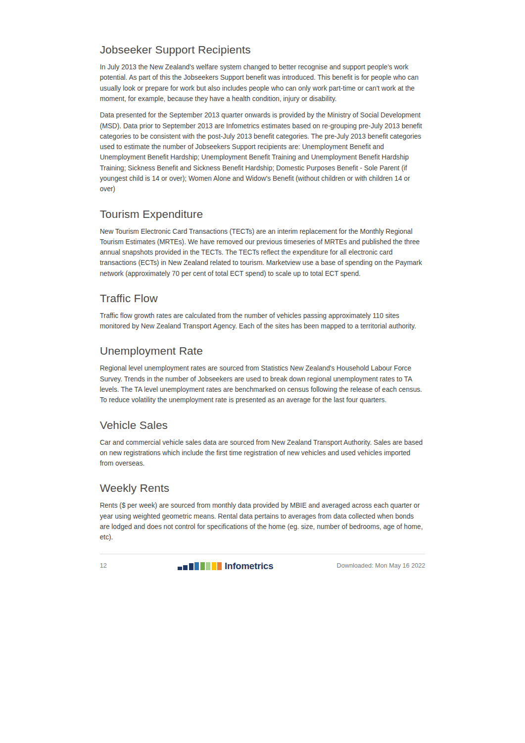Jobseeker Support Recipients
In July 2013 the New Zealand's welfare system changed to better recognise and support people's work potential. As part of this the Jobseekers Support benefit was introduced. This benefit is for people who can usually look or prepare for work but also includes people who can only work part-time or can't work at the moment, for example, because they have a health condition, injury or disability.
Data presented for the September 2013 quarter onwards is provided by the Ministry of Social Development (MSD). Data prior to September 2013 are Infometrics estimates based on re-grouping pre-July 2013 benefit categories to be consistent with the post-July 2013 benefit categories. The pre-July 2013 benefit categories used to estimate the number of Jobseekers Support recipients are: Unemployment Benefit and Unemployment Benefit Hardship; Unemployment Benefit Training and Unemployment Benefit Hardship Training; Sickness Benefit and Sickness Benefit Hardship; Domestic Purposes Benefit - Sole Parent (if youngest child is 14 or over); Women Alone and Widow's Benefit (without children or with children 14 or over)
Tourism Expenditure
New Tourism Electronic Card Transactions (TECTs) are an interim replacement for the Monthly Regional Tourism Estimates (MRTEs). We have removed our previous timeseries of MRTEs and published the three annual snapshots provided in the TECTs. The TECTs reflect the expenditure for all electronic card transactions (ECTs) in New Zealand related to tourism. Marketview use a base of spending on the Paymark network (approximately 70 per cent of total ECT spend) to scale up to total ECT spend.
Traffic Flow
Traffic flow growth rates are calculated from the number of vehicles passing approximately 110 sites monitored by New Zealand Transport Agency. Each of the sites has been mapped to a territorial authority.
Unemployment Rate
Regional level unemployment rates are sourced from Statistics New Zealand's Household Labour Force Survey. Trends in the number of Jobseekers are used to break down regional unemployment rates to TA levels. The TA level unemployment rates are benchmarked on census following the release of each census. To reduce volatility the unemployment rate is presented as an average for the last four quarters.
Vehicle Sales
Car and commercial vehicle sales data are sourced from New Zealand Transport Authority. Sales are based on new registrations which include the first time registration of new vehicles and used vehicles imported from overseas.
Weekly Rents
Rents ($ per week) are sourced from monthly data provided by MBIE and averaged across each quarter or year using weighted geometric means. Rental data pertains to averages from data collected when bonds are lodged and does not control for specifications of the home (eg. size, number of bedrooms, age of home, etc).
12
Infometrics
Downloaded: Mon May 16 2022